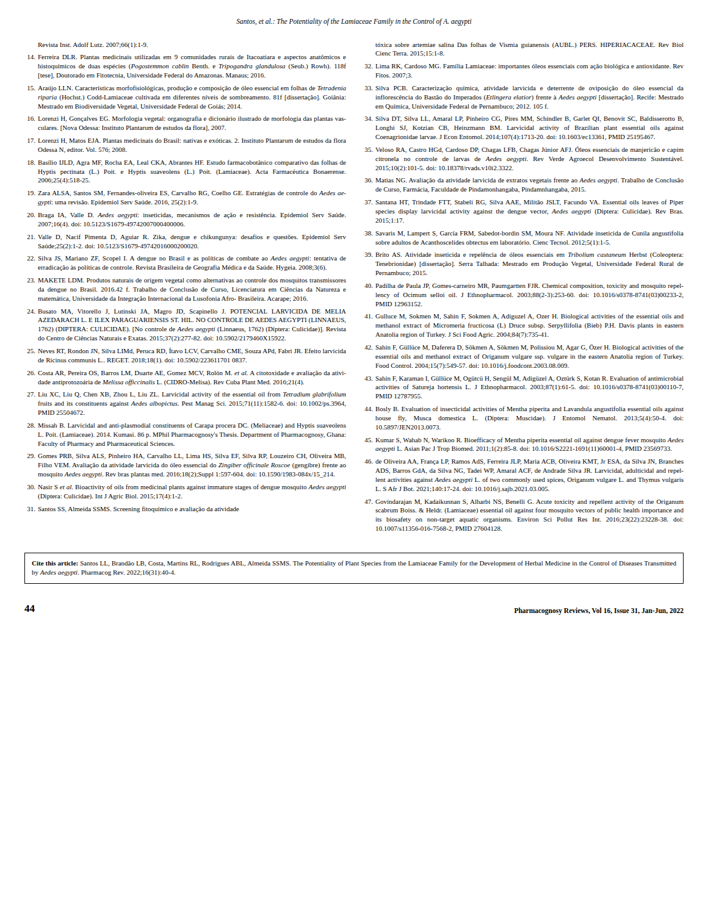Santos, et al.: The Potentiality of the Lamiaceae Family in the Control of A. aegypti
Revista Inst. Adolf Lutz. 2007;66(1):1-9.
14. Ferreira DLR. Plantas medicinais utilizadas em 9 comunidades rurais de Itacoatiara e aspectos anatômicos e histoquímicos de duas espécies (Pogostemmon cablin Benth. e Tripogandra glandulosa (Seub.) Rowh). 118f [tese], Doutorado em Fitotecnia, Universidade Federal do Amazonas. Manaus; 2016.
15. Araújo LLN. Características morfofisiológicas, produção e composição de óleo essencial em folhas de Tetradenia riparia (Hochst.) Codd-Lamiaceae cultivada em diferentes níveis de sombreamento. 81f [dissertação]. Goiânia: Mestrado em Biodiversidade Vegetal, Universidade Federal de Goiás; 2014.
16. Lorenzi H, Gonçalves EG. Morfologia vegetal: organografia e dicionário ilustrado de morfologia das plantas vasculares. [Nova Odessa: Instituto Plantarum de estudos da flora], 2007.
17. Lorenzi H, Matos EJA. Plantas medicinais do Brasil: nativas e exóticas. 2. Instituto Plantarum de estudos da flora Odessa N, editor. Vol. 576; 2008.
18. Basílio IJLD, Agra MF, Rocha EA, Leal CKA, Abrantes HF. Estudo farmacobotânico comparativo das folhas de Hyptis pectinata (L.) Poit. e Hyptis suaveolens (L.) Poit. (Lamiaceae). Acta Farmacéutica Bonaerense. 2006;25(4):518-25.
19. Zara ALSA, Santos SM, Fernandes-oliveira ES, Carvalho RG, Coelho GE. Estratégias de controle do Aedes aegypti: uma revisão. Epidemiol Serv Saúde. 2016, 25(2):1-9.
20. Braga IA, Valle D. Aedes aegypti: inseticidas, mecanismos de ação e resistência. Epidemiol Serv Saúde. 2007;16(4). doi: 10.5123/S1679-49742007000400006.
21. Valle D, Nacif Pimenta D, Aguiar R. Zika, dengue e chikungunya: desafios e questões. Epidemiol Serv Saúde;25(2):1-2. doi: 10.5123/S1679-49742016000200020.
22. Silva JS, Mariano ZF, Scopel I. A dengue no Brasil e as políticas de combate ao Aedes aegypti: tentativa de erradicação às políticas de controle. Revista Brasileira de Geografia Médica e da Saúde. Hygeia. 2008;3(6).
23. MAKETE LDM. Produtos naturais de origem vegetal como alternativas ao controle dos mosquitos transmissores da dengue no Brasil. 2016.42 f. Trabalho de Conclusão de Curso, Licenciatura em Ciências da Natureza e matemática, Universidade da Integração Internacional da Lusofonia Afro- Brasileira. Acarape; 2016.
24. Busato MA, Vitorello J, Lutinski JA, Magro JD, Scapinello J. POTENCIAL LARVICIDA DE MELIA AZEDARACH L. E ILEX PARAGUARIENSIS ST. HIL. NO CONTROLE DE AEDES AEGYPTI (LINNAEUS, 1762) (DIPTERA: CULICIDAE). [No controle de Aedes aegypti (Linnaeus, 1762) (Díptera: Culicidae)]. Revista do Centro de Ciências Naturais e Exatas. 2015;37(2):277-82. doi: 10.5902/2179460X15922.
25. Neves RT, Rondon JN, Silva LIMd, Peruca RD, Ítavo LCV, Carvalho CME, Souza APd, Fabri JR. Efeito larvicida de Ricinus communis L.. REGET. 2018;18(1). doi: 10.5902/223611701 0837.
26. Costa AR, Pereira OS, Barros LM, Duarte AE, Gomez MCV, Rolón M. et al. A citotoxidade e avaliação da atividade antiprotozoária de Melissa officcinalis L. (CIDRO-Melisa). Rev Cuba Plant Med. 2016;21(4).
27. Liu XC, Liu Q, Chen XB, Zhou L, Liu ZL. Larvicidal activity of the essential oil from Tetradium glabrifolium fruits and its constituents against Aedes albopictus. Pest Manag Sci. 2015;71(11):1582-6. doi: 10.1002/ps.3964, PMID 25504672.
28. Missah B. Larvicidal and anti-plasmodial constituents of Carapa procera DC. (Meliaceae) and Hyptis suaveolens L. Poit. (Lamiaceae). 2014. Kumasi. 86 p. MPhil Pharmacognosy's Thesis. Department of Pharmacognosy, Ghana: Faculty of Pharmacy and Pharmaceutical Sciences.
29. Gomes PRB, Silva ALS, Pinheiro HA, Carvalho LL, Lima HS, Silva EF, Silva RP, Louzeiro CH, Oliveira MB, Filho VEM. Avaliação da atividade larvicida do óleo essencial do Zingiber officinale Roscoe (gengibre) frente ao mosquito Aedes aegypti. Rev bras plantas med. 2016;18(2);Suppl 1:597-604. doi: 10.1590/1983-084x/15_214.
30. Nasir S et al. Bioactivity of oils from medicinal plants against immature stages of dengue mosquito Aedes aegypti (Diptera: Culicidae). Int J Agric Biol. 2015;17(4):1-2.
31. Santos SS, Almeida SSMS. Screening fitoquímico e avaliação da atividade
tóxica sobre artemiae salina Das folhas de Vismia guianensis (AUBL.) PERS. HIPERIACACEAE. Rev Biol Cienc Terra. 2015;15:1-8.
32. Lima RK, Cardoso MG. Família Lamiaceae: importantes óleos essenciais com ação biológica e antioxidante. Rev Fitos. 2007;3.
33. Silva PCB. Caracterização química, atividade larvicida e deterrente de oviposição do óleo essencial da inflorescência do Bastão do Imperados (Etlingera elatior) frente à Aedes aegypti [dissertação]. Recife: Mestrado em Química, Universidade Federal de Pernambuco; 2012. 105 f.
34. Silva DT, Silva LL, Amaral LP, Pinheiro CG, Pires MM, Schindler B, Garlet QI, Benovit SC, Baldisserotto B, Longhi SJ, Kotzian CB, Heinzmann BM. Larvicidal activity of Brazilian plant essential oils against Coenagrionidae larvae. J Econ Entomol. 2014;107(4):1713-20. doi: 10.1603/ec13361, PMID 25195467.
35. Veloso RA, Castro HGd, Cardoso DP, Chagas LFB, Chagas Júnior AFJ. Óleos essenciais de manjericão e capim citronela no controle de larvas de Aedes aegypti. Rev Verde Agroecol Desenvolvimento Sustentável. 2015;10(2):101-5. doi: 10.18378/rvads.v10i2.3322.
36. Matias NG. Avaliação da atividade larvicida de extratos vegetais frente ao Aedes aegypti. Trabalho de Conclusão de Curso, Farmácia, Faculdade de Pindamonhangaba, Pindamnhangaba, 2015.
37. Santana HT, Trindade FTT, Stabeli RG, Silva AAE, Militão JSLT, Facundo VA. Essential oils leaves of Piper species display larvicidal activity against the dengue vector, Aedes aegypti (Diptera: Culicidae). Rev Bras. 2015;1:17.
38. Savaris M, Lampert S, García FRM, Sabedot-bordin SM, Moura NF. Atividade inseticida de Cunila angustifolia sobre adultos de Acanthoscelides obtectus em laboratório. Cienc Tecnol. 2012;5(1):1-5.
39. Brito AS. Atividade inseticida e repelência de óleos essenciais em Tribolium castaneum Herbst (Coleoptera: Tenebrionidae) [dissertação]. Serra Talhada: Mestrado em Produção Vegetal, Universidade Federal Rural de Pernambuco; 2015.
40. Padilha de Paula JP, Gomes-carneiro MR, Paumgartten FJR. Chemical composition, toxicity and mosquito repellency of Ocimum selloi oil. J Ethnopharmacol. 2003;88(2-3):253-60. doi: 10.1016/s0378-8741(03)00233-2, PMID 12963152.
41. Gulluce M, Sokmen M, Sahin F, Sokmen A, Adiguzel A, Ozer H. Biological activities of the essential oils and methanol extract of Micromeria fructicosa (L) Druce subsp. Serpyllifolia (Bieb) P.H. Davis plants in eastern Anatolia region of Turkey. J Sci Food Agric. 2004;84(7):735-41.
42. Sahin F, Güllüce M, Daferera D, Sökmen A, Sökmen M, Polissiou M, Agar G, Özer H. Biological activities of the essential oils and methanol extract of Origanum vulgare ssp. vulgare in the eastern Anatolia region of Turkey. Food Control. 2004;15(7):549-57. doi: 10.1016/j.foodcont.2003.08.009.
43. Sahin F, Karaman I, Güllüce M, Ogütcü H, Sengül M, Adigüzel A, Oztürk S, Kotan R. Evaluation of antimicrobial activities of Satureja hortensis L. J Ethnopharmacol. 2003;87(1):61-5. doi: 10.1016/s0378-8741(03)00110-7, PMID 12787955.
44. Bosly B. Evaluation of insecticidal activities of Mentha piperita and Lavandula angustifolia essential oils against house fly, Musca domestica L. (Diptera: Muscidae). J Entomol Nematol. 2013;5(4):50-4. doi: 10.5897/JEN2013.0073.
45. Kumar S, Wahab N, Warikoo R. Bioefficacy of Mentha piperita essential oil against dengue fever mosquito Aedes aegypti L. Asian Pac J Trop Biomed. 2011;1(2):85-8. doi: 10.1016/S2221-1691(11)60001-4, PMID 23569733.
46. de Oliveira AA, França LP, Ramos AdS, Ferreira JLP, Maria ACB, Oliveira KMT, Jr ESA, da Silva JN, Branches ADS, Barros GdA, da Silva NG, Tadei WP, Amaral ACF, de Andrade Silva JR. Larvicidal, adulticidal and repellent activities against Aedes aegypti L. of two commonly used spices, Origanum vulgare L. and Thymus vulgaris L. S Afr J Bot. 2021;140:17-24. doi: 10.1016/j.sajb.2021.03.005.
47. Govindarajan M, Kadaikunnan S, Alharbi NS, Benelli G. Acute toxicity and repellent activity of the Origanum scabrum Boiss. & Heldr. (Lamiaceae) essential oil against four mosquito vectors of public health importance and its biosafety on non-target aquatic organisms. Environ Sci Pollut Res Int. 2016;23(22):23228-38. doi: 10.1007/s11356-016-7568-2, PMID 27604128.
Cite this article: Santos LL, Brandão LB, Costa, Martins RL, Rodrigues ABL, Almeida SSMS. The Potentiality of Plant Species from the Lamiaceae Family for the Development of Herbal Medicine in the Control of Diseases Transmitted by Aedes aegypti. Pharmacog Rev. 2022;16(31):40-4.
44
Pharmacognosy Reviews, Vol 16, Issue 31, Jan-Jun, 2022